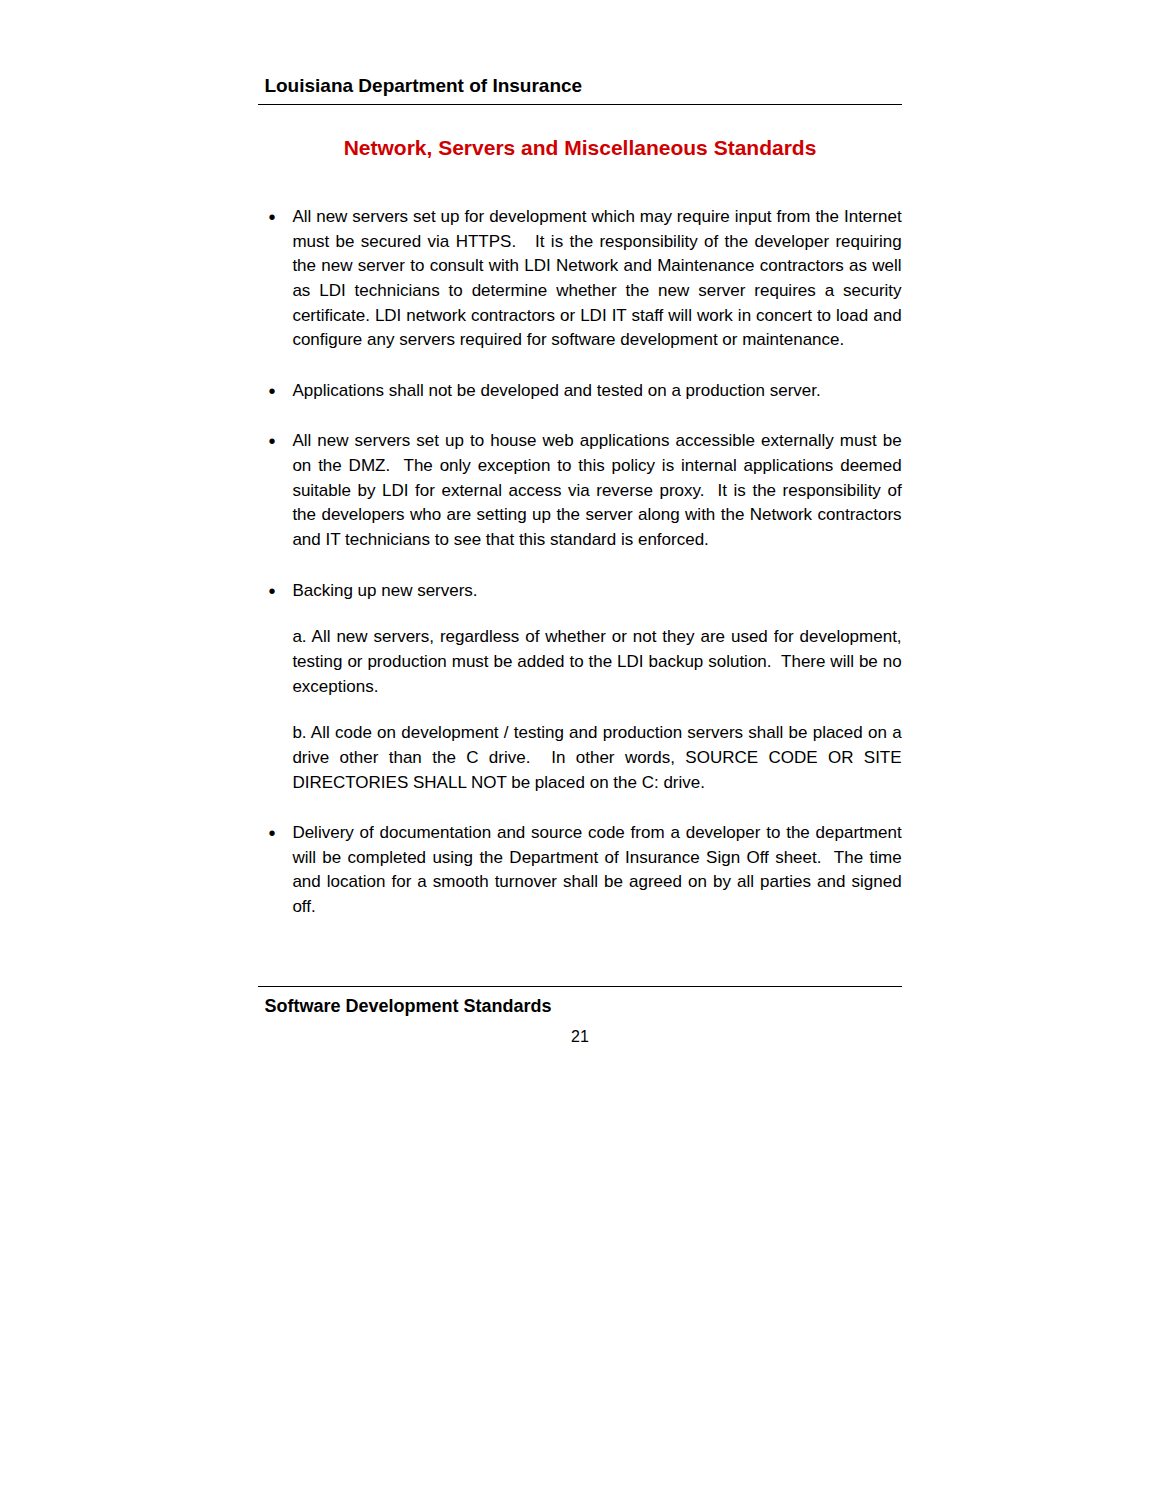Louisiana Department of Insurance
Network, Servers and Miscellaneous Standards
All new servers set up for development which may require input from the Internet must be secured via HTTPS. It is the responsibility of the developer requiring the new server to consult with LDI Network and Maintenance contractors as well as LDI technicians to determine whether the new server requires a security certificate. LDI network contractors or LDI IT staff will work in concert to load and configure any servers required for software development or maintenance.
Applications shall not be developed and tested on a production server.
All new servers set up to house web applications accessible externally must be on the DMZ. The only exception to this policy is internal applications deemed suitable by LDI for external access via reverse proxy. It is the responsibility of the developers who are setting up the server along with the Network contractors and IT technicians to see that this standard is enforced.
Backing up new servers.
a. All new servers, regardless of whether or not they are used for development, testing or production must be added to the LDI backup solution. There will be no exceptions.
b. All code on development / testing and production servers shall be placed on a drive other than the C drive. In other words, SOURCE CODE OR SITE DIRECTORIES SHALL NOT be placed on the C: drive.
Delivery of documentation and source code from a developer to the department will be completed using the Department of Insurance Sign Off sheet. The time and location for a smooth turnover shall be agreed on by all parties and signed off.
Software Development Standards
21